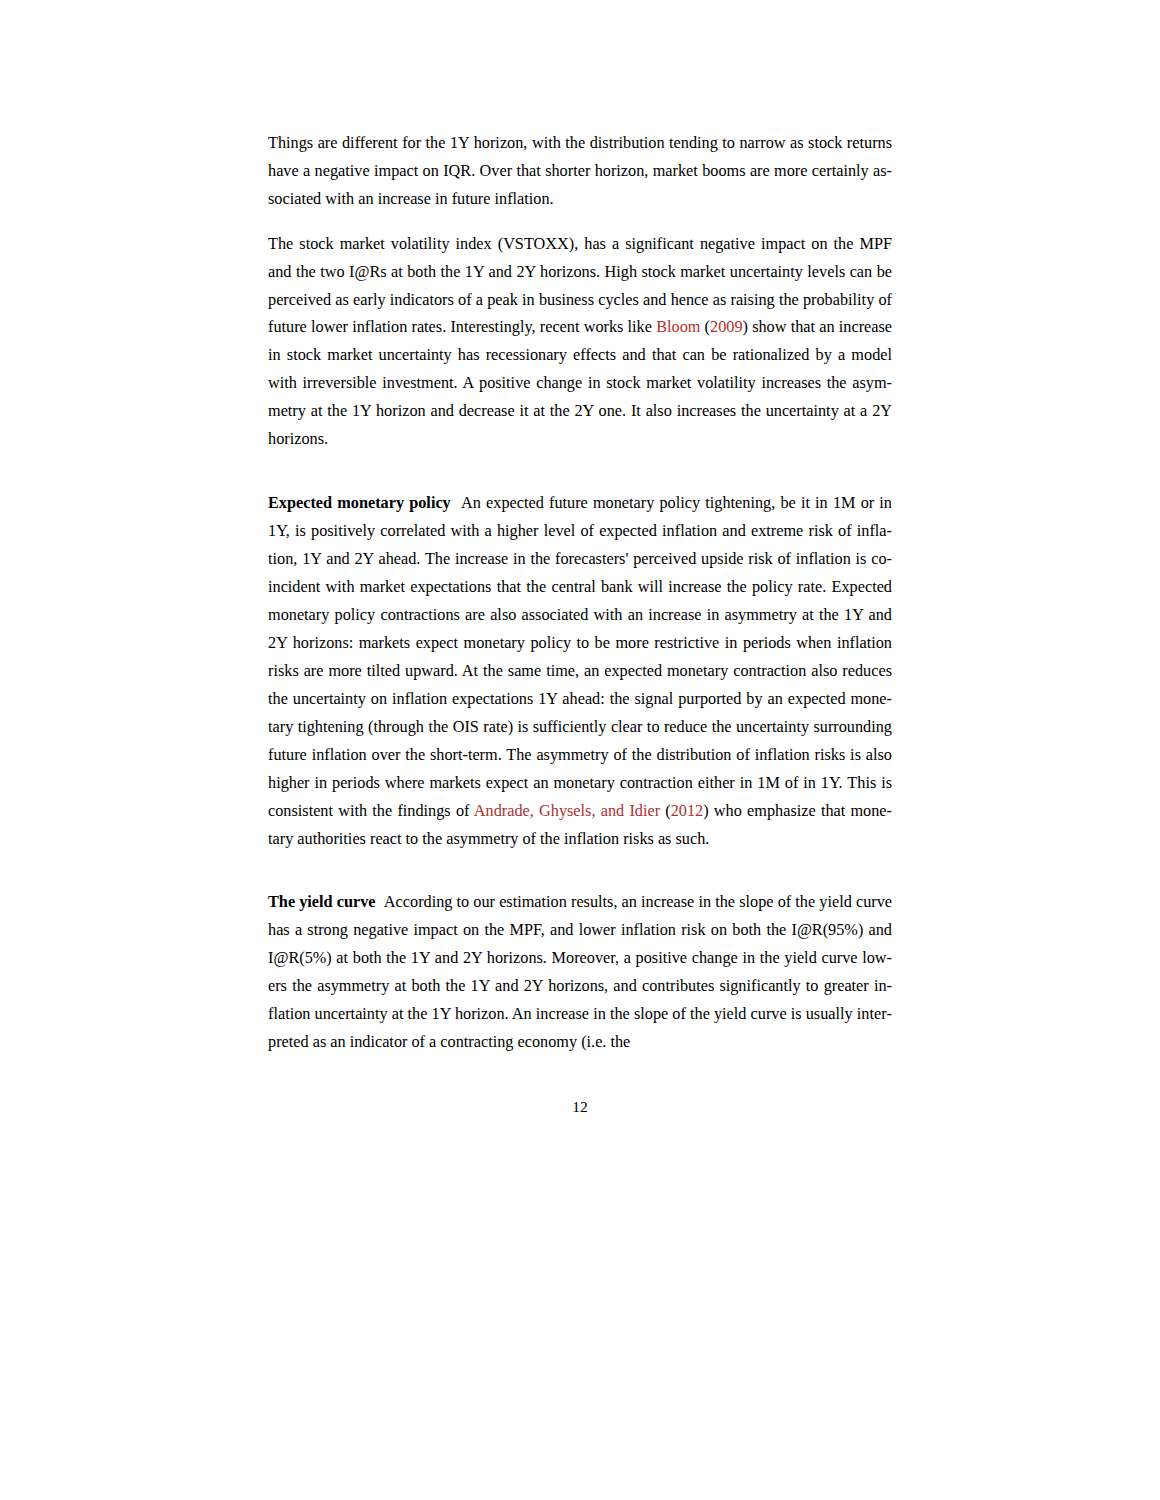Things are different for the 1Y horizon, with the distribution tending to narrow as stock returns have a negative impact on IQR. Over that shorter horizon, market booms are more certainly associated with an increase in future inflation.
The stock market volatility index (VSTOXX), has a significant negative impact on the MPF and the two I@Rs at both the 1Y and 2Y horizons. High stock market uncertainty levels can be perceived as early indicators of a peak in business cycles and hence as raising the probability of future lower inflation rates. Interestingly, recent works like Bloom (2009) show that an increase in stock market uncertainty has recessionary effects and that can be rationalized by a model with irreversible investment. A positive change in stock market volatility increases the asymmetry at the 1Y horizon and decrease it at the 2Y one. It also increases the uncertainty at a 2Y horizons.
Expected monetary policy An expected future monetary policy tightening, be it in 1M or in 1Y, is positively correlated with a higher level of expected inflation and extreme risk of inflation, 1Y and 2Y ahead. The increase in the forecasters' perceived upside risk of inflation is coincident with market expectations that the central bank will increase the policy rate. Expected monetary policy contractions are also associated with an increase in asymmetry at the 1Y and 2Y horizons: markets expect monetary policy to be more restrictive in periods when inflation risks are more tilted upward. At the same time, an expected monetary contraction also reduces the uncertainty on inflation expectations 1Y ahead: the signal purported by an expected monetary tightening (through the OIS rate) is sufficiently clear to reduce the uncertainty surrounding future inflation over the short-term. The asymmetry of the distribution of inflation risks is also higher in periods where markets expect an monetary contraction either in 1M of in 1Y. This is consistent with the findings of Andrade, Ghysels, and Idier (2012) who emphasize that monetary authorities react to the asymmetry of the inflation risks as such.
The yield curve According to our estimation results, an increase in the slope of the yield curve has a strong negative impact on the MPF, and lower inflation risk on both the I@R(95%) and I@R(5%) at both the 1Y and 2Y horizons. Moreover, a positive change in the yield curve lowers the asymmetry at both the 1Y and 2Y horizons, and contributes significantly to greater inflation uncertainty at the 1Y horizon. An increase in the slope of the yield curve is usually interpreted as an indicator of a contracting economy (i.e. the
12